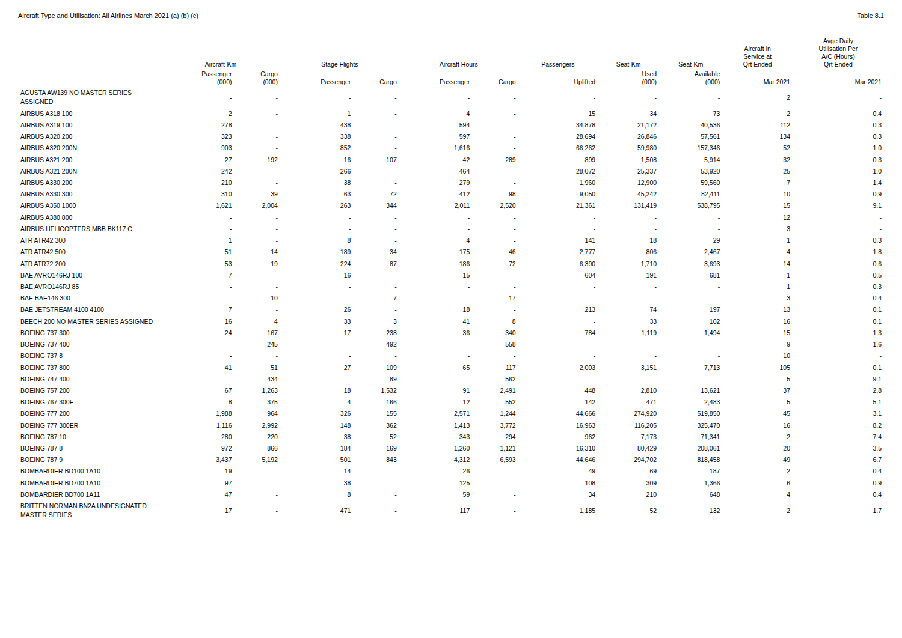Aircraft Type and Utilisation: All Airlines March 2021 (a) (b) (c)
Table 8.1
| | Aircraft-Km | Stage Flights | Aircraft Hours | Passengers | Seat-Km | Seat-Km | Aircraft in Service at Qrt Ended | Avge Daily Utilisation Per A/C (Hours) Qrt Ended |
| --- | --- | --- | --- | --- | --- | --- | --- | --- |
| | Passenger (000) | Cargo (000) | Passenger | Cargo | Passenger | Cargo | Uplifted | Used (000) | Available (000) | Mar 2021 | Mar 2021 |
| AGUSTA AW139 NO MASTER SERIES ASSIGNED | - | - | - | - | - | - | - | - | - | 2 | - |
| AIRBUS A318 100 | 2 | - | 1 | - | 4 | - | 15 | 34 | 73 | 2 | 0.4 |
| AIRBUS A319 100 | 278 | - | 438 | - | 594 | - | 34,878 | 21,172 | 40,536 | 112 | 0.3 |
| AIRBUS A320 200 | 323 | - | 338 | - | 597 | - | 28,694 | 26,846 | 57,561 | 134 | 0.3 |
| AIRBUS A320 200N | 903 | - | 852 | - | 1,616 | - | 66,262 | 59,980 | 157,346 | 52 | 1.0 |
| AIRBUS A321 200 | 27 | 192 | 16 | 107 | 42 | 289 | 899 | 1,508 | 5,914 | 32 | 0.3 |
| AIRBUS A321 200N | 242 | - | 266 | - | 464 | - | 28,072 | 25,337 | 53,920 | 25 | 1.0 |
| AIRBUS A330 200 | 210 | - | 38 | - | 279 | - | 1,960 | 12,900 | 59,560 | 7 | 1.4 |
| AIRBUS A330 300 | 310 | 39 | 63 | 72 | 412 | 98 | 9,050 | 45,242 | 82,411 | 10 | 0.9 |
| AIRBUS A350 1000 | 1,621 | 2,004 | 263 | 344 | 2,011 | 2,520 | 21,361 | 131,419 | 538,795 | 15 | 9.1 |
| AIRBUS A380 800 | - | - | - | - | - | - | - | - | - | 12 | - |
| AIRBUS HELICOPTERS MBB BK117 C | - | - | - | - | - | - | - | - | - | 3 | - |
| ATR ATR42 300 | 1 | - | 8 | - | 4 | - | 141 | 18 | 29 | 1 | 0.3 |
| ATR ATR42 500 | 51 | 14 | 189 | 34 | 175 | 46 | 2,777 | 806 | 2,467 | 4 | 1.8 |
| ATR ATR72 200 | 53 | 19 | 224 | 87 | 186 | 72 | 6,390 | 1,710 | 3,693 | 14 | 0.6 |
| BAE AVRO146RJ 100 | 7 | - | 16 | - | 15 | - | 604 | 191 | 681 | 1 | 0.5 |
| BAE AVRO146RJ 85 | - | - | - | - | - | - | - | - | - | 1 | 0.3 |
| BAE BAE146 300 | - | 10 | - | 7 | - | 17 | - | - | - | 3 | 0.4 |
| BAE JETSTREAM 4100 4100 | 7 | - | 26 | - | 18 | - | 213 | 74 | 197 | 13 | 0.1 |
| BEECH 200 NO MASTER SERIES ASSIGNED | 16 | 4 | 33 | 3 | 41 | 8 | - | 33 | 102 | 16 | 0.1 |
| BOEING 737 300 | 24 | 167 | 17 | 238 | 36 | 340 | 784 | 1,119 | 1,494 | 15 | 1.3 |
| BOEING 737 400 | - | 245 | - | 492 | - | 558 | - | - | - | 9 | 1.6 |
| BOEING 737 8 | - | - | - | - | - | - | - | - | - | 10 | - |
| BOEING 737 800 | 41 | 51 | 27 | 109 | 65 | 117 | 2,003 | 3,151 | 7,713 | 105 | 0.1 |
| BOEING 747 400 | - | 434 | - | 89 | - | 562 | - | - | - | 5 | 9.1 |
| BOEING 757 200 | 67 | 1,263 | 18 | 1,532 | 91 | 2,491 | 448 | 2,810 | 13,621 | 37 | 2.8 |
| BOEING 767 300F | 8 | 375 | 4 | 166 | 12 | 552 | 142 | 471 | 2,483 | 5 | 5.1 |
| BOEING 777 200 | 1,988 | 964 | 326 | 155 | 2,571 | 1,244 | 44,666 | 274,920 | 519,850 | 45 | 3.1 |
| BOEING 777 300ER | 1,116 | 2,992 | 148 | 362 | 1,413 | 3,772 | 16,963 | 116,205 | 325,470 | 16 | 8.2 |
| BOEING 787 10 | 280 | 220 | 38 | 52 | 343 | 294 | 962 | 7,173 | 71,341 | 2 | 7.4 |
| BOEING 787 8 | 972 | 866 | 184 | 169 | 1,260 | 1,121 | 16,310 | 80,429 | 208,061 | 20 | 3.5 |
| BOEING 787 9 | 3,437 | 5,192 | 501 | 843 | 4,312 | 6,593 | 44,646 | 294,702 | 818,458 | 49 | 6.7 |
| BOMBARDIER BD100 1A10 | 19 | - | 14 | - | 26 | - | 49 | 69 | 187 | 2 | 0.4 |
| BOMBARDIER BD700 1A10 | 97 | - | 38 | - | 125 | - | 108 | 309 | 1,366 | 6 | 0.9 |
| BOMBARDIER BD700 1A11 | 47 | - | 8 | - | 59 | - | 34 | 210 | 648 | 4 | 0.4 |
| BRITTEN NORMAN BN2A UNDESIGNATED MASTER SERIES | 17 | - | 471 | - | 117 | - | 1,185 | 52 | 132 | 2 | 1.7 |